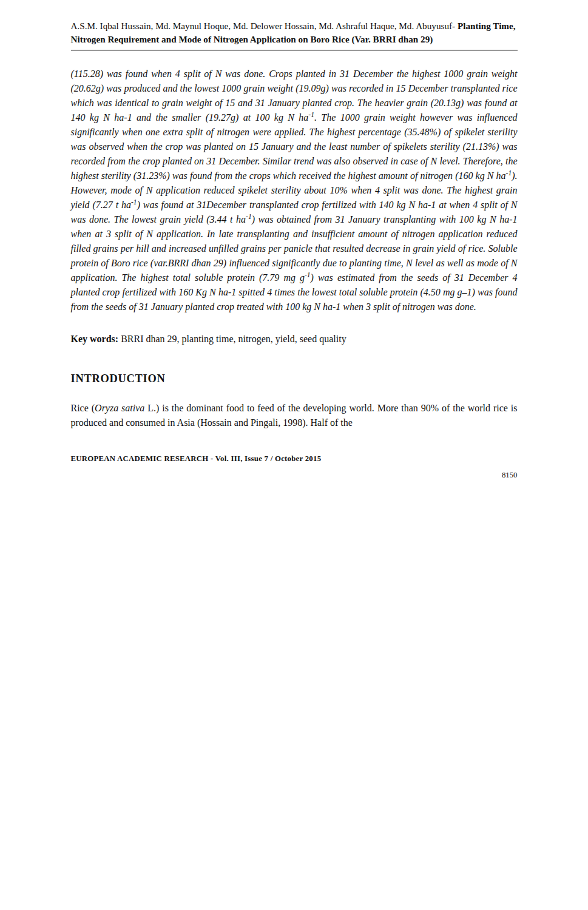A.S.M. Iqbal Hussain, Md. Maynul Hoque, Md. Delower Hossain, Md. Ashraful Haque, Md. Abuyusuf- Planting Time, Nitrogen Requirement and Mode of Nitrogen Application on Boro Rice (Var. BRRI dhan 29)
(115.28) was found when 4 split of N was done. Crops planted in 31 December the highest 1000 grain weight (20.62g) was produced and the lowest 1000 grain weight (19.09g) was recorded in 15 December transplanted rice which was identical to grain weight of 15 and 31 January planted crop. The heavier grain (20.13g) was found at 140 kg N ha-1 and the smaller (19.27g) at 100 kg N ha-1. The 1000 grain weight however was influenced significantly when one extra split of nitrogen were applied. The highest percentage (35.48%) of spikelet sterility was observed when the crop was planted on 15 January and the least number of spikelets sterility (21.13%) was recorded from the crop planted on 31 December. Similar trend was also observed in case of N level. Therefore, the highest sterility (31.23%) was found from the crops which received the highest amount of nitrogen (160 kg N ha-1). However, mode of N application reduced spikelet sterility about 10% when 4 split was done. The highest grain yield (7.27 t ha-1) was found at 31December transplanted crop fertilized with 140 kg N ha-1 at when 4 split of N was done. The lowest grain yield (3.44 t ha-1) was obtained from 31 January transplanting with 100 kg N ha-1 when at 3 split of N application. In late transplanting and insufficient amount of nitrogen application reduced filled grains per hill and increased unfilled grains per panicle that resulted decrease in grain yield of rice. Soluble protein of Boro rice (var.BRRI dhan 29) influenced significantly due to planting time, N level as well as mode of N application. The highest total soluble protein (7.79 mg g-1) was estimated from the seeds of 31 December 4 planted crop fertilized with 160 Kg N ha-1 spitted 4 times the lowest total soluble protein (4.50 mg g–1) was found from the seeds of 31 January planted crop treated with 100 kg N ha-1 when 3 split of nitrogen was done.
Key words: BRRI dhan 29, planting time, nitrogen, yield, seed quality
INTRODUCTION
Rice (Oryza sativa L.) is the dominant food to feed of the developing world. More than 90% of the world rice is produced and consumed in Asia (Hossain and Pingali, 1998). Half of the
EUROPEAN ACADEMIC RESEARCH - Vol. III, Issue 7 / October 2015
8150